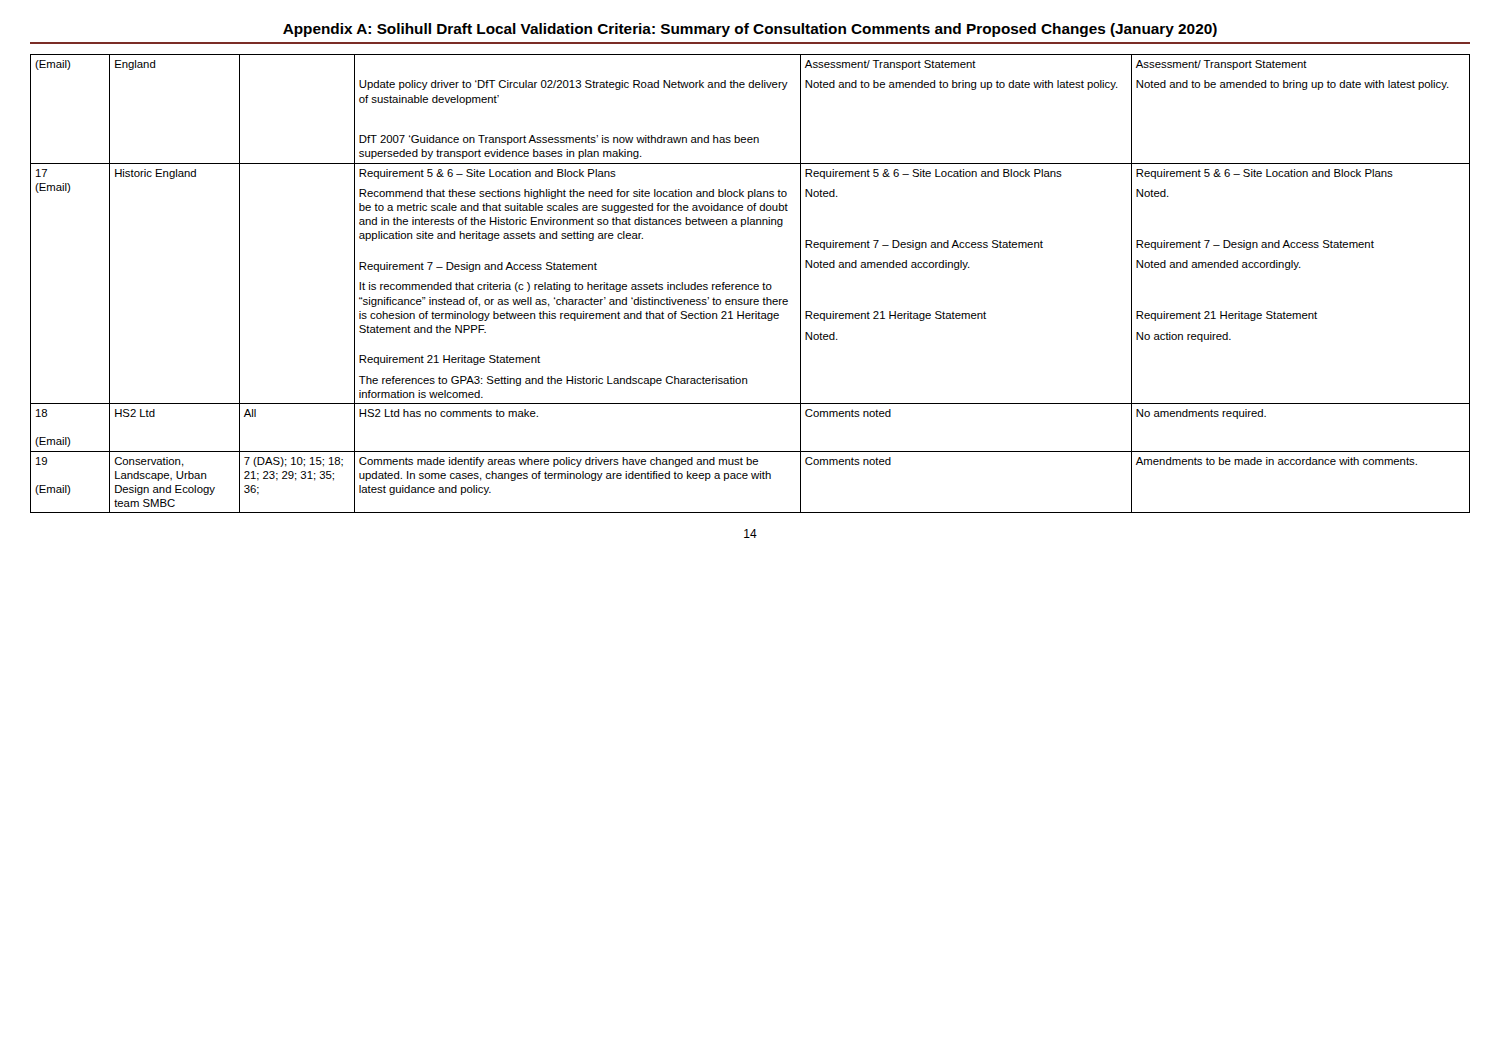Appendix A: Solihull Draft Local Validation Criteria: Summary of Consultation Comments and Proposed Changes (January 2020)
| (Email) | England | | Update policy driver to ‘DfT Circular 02/2013 Strategic Road Network and the delivery of sustainable development’ DfT 2007 ‘Guidance on Transport Assessments’ is now withdrawn and has been superseded by transport evidence bases in plan making. | Assessment/ Transport Statement Noted and to be amended to bring up to date with latest policy. | Assessment/ Transport Statement Noted and to be amended to bring up to date with latest policy. |
| 17 (Email) | Historic England | | Requirement 5 & 6 – Site Location and Block Plans Recommend that these sections highlight the need for site location and block plans to be to a metric scale and that suitable scales are suggested for the avoidance of doubt and in the interests of the Historic Environment so that distances between a planning application site and heritage assets and setting are clear. Requirement 7 – Design and Access Statement It is recommended that criteria (c ) relating to heritage assets includes reference to “significance” instead of, or as well as, ‘character’ and ‘distinctiveness’ to ensure there is cohesion of terminology between this requirement and that of Section 21 Heritage Statement and the NPPF. Requirement 21 Heritage Statement The references to GPA3: Setting and the Historic Landscape Characterisation information is welcomed. | Requirement 5 & 6 – Site Location and Block Plans Noted. Requirement 7 – Design and Access Statement Noted and amended accordingly. Requirement 21 Heritage Statement Noted. | Requirement 5 & 6 – Site Location and Block Plans Noted. Requirement 7 – Design and Access Statement Noted and amended accordingly. Requirement 21 Heritage Statement No action required. |
| 18 (Email) | HS2 Ltd | All | HS2 Ltd has no comments to make. | Comments noted | No amendments required. |
| 19 (Email) | Conservation, Landscape, Urban Design and Ecology team SMBC | 7 (DAS); 10; 15; 18; 21; 23; 29; 31; 35; 36; | Comments made identify areas where policy drivers have changed and must be updated. In some cases, changes of terminology are identified to keep a pace with latest guidance and policy. | Comments noted | Amendments to be made in accordance with comments. |
14